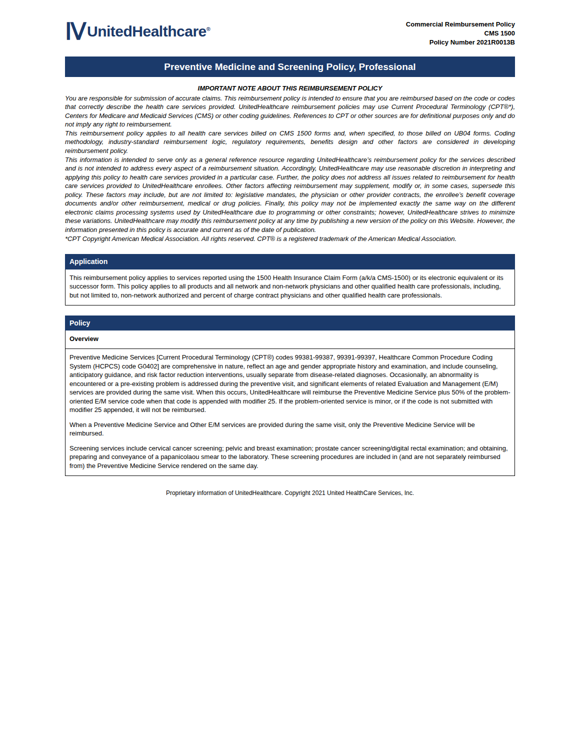Ⅳ UnitedHealthcare®
Commercial Reimbursement Policy
CMS 1500
Policy Number 2021R0013B
Preventive Medicine and Screening Policy, Professional
IMPORTANT NOTE ABOUT THIS REIMBURSEMENT POLICY
You are responsible for submission of accurate claims. This reimbursement policy is intended to ensure that you are reimbursed based on the code or codes that correctly describe the health care services provided. UnitedHealthcare reimbursement policies may use Current Procedural Terminology (CPT®*), Centers for Medicare and Medicaid Services (CMS) or other coding guidelines. References to CPT or other sources are for definitional purposes only and do not imply any right to reimbursement.
This reimbursement policy applies to all health care services billed on CMS 1500 forms and, when specified, to those billed on UB04 forms. Coding methodology, industry-standard reimbursement logic, regulatory requirements, benefits design and other factors are considered in developing reimbursement policy.
This information is intended to serve only as a general reference resource regarding UnitedHealthcare’s reimbursement policy for the services described and is not intended to address every aspect of a reimbursement situation. Accordingly, UnitedHealthcare may use reasonable discretion in interpreting and applying this policy to health care services provided in a particular case. Further, the policy does not address all issues related to reimbursement for health care services provided to UnitedHealthcare enrollees. Other factors affecting reimbursement may supplement, modify or, in some cases, supersede this policy. These factors may include, but are not limited to: legislative mandates, the physician or other provider contracts, the enrollee’s benefit coverage documents and/or other reimbursement, medical or drug policies. Finally, this policy may not be implemented exactly the same way on the different electronic claims processing systems used by UnitedHealthcare due to programming or other constraints; however, UnitedHealthcare strives to minimize these variations. UnitedHealthcare may modify this reimbursement policy at any time by publishing a new version of the policy on this Website. However, the information presented in this policy is accurate and current as of the date of publication.
*CPT Copyright American Medical Association. All rights reserved. CPT® is a registered trademark of the American Medical Association.
| Application |
| --- |
| This reimbursement policy applies to services reported using the 1500 Health Insurance Claim Form (a/k/a CMS-1500) or its electronic equivalent or its successor form. This policy applies to all products and all network and non-network physicians and other qualified health care professionals, including, but not limited to, non-network authorized and percent of charge contract physicians and other qualified health care professionals. |
| Policy |
| --- |
| Overview |
| Preventive Medicine Services [Current Procedural Terminology (CPT®) codes 99381-99387, 99391-99397, Healthcare Common Procedure Coding System (HCPCS) code G0402] are comprehensive in nature, reflect an age and gender appropriate history and examination, and include counseling, anticipatory guidance, and risk factor reduction interventions, usually separate from disease-related diagnoses. Occasionally, an abnormality is encountered or a pre-existing problem is addressed during the preventive visit, and significant elements of related Evaluation and Management (E/M) services are provided during the same visit. When this occurs, UnitedHealthcare will reimburse the Preventive Medicine Service plus 50% of the problem-oriented E/M service code when that code is appended with modifier 25. If the problem-oriented service is minor, or if the code is not submitted with modifier 25 appended, it will not be reimbursed. When a Preventive Medicine Service and Other E/M services are provided during the same visit, only the Preventive Medicine Service will be reimbursed. Screening services include cervical cancer screening; pelvic and breast examination; prostate cancer screening/digital rectal examination; and obtaining, preparing and conveyance of a papanicolaou smear to the laboratory. These screening procedures are included in (and are not separately reimbursed from) the Preventive Medicine Service rendered on the same day. |
Proprietary information of UnitedHealthcare. Copyright 2021 United HealthCare Services, Inc.